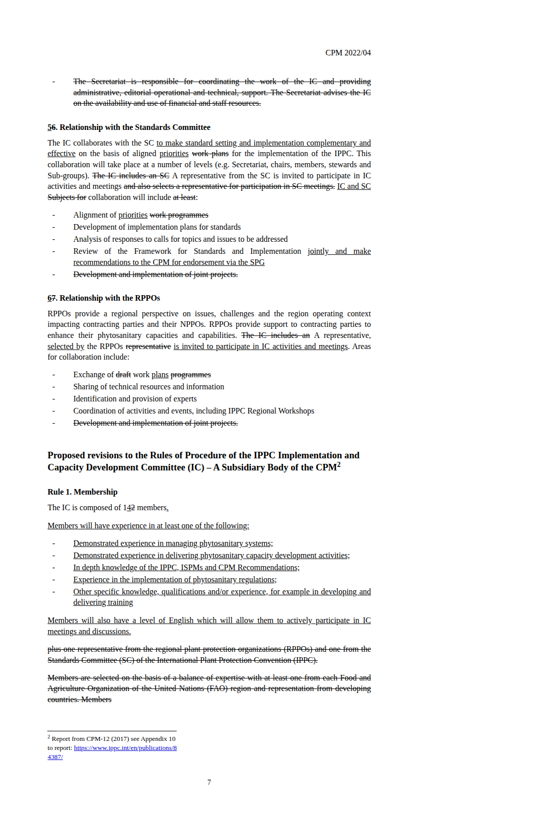CPM 2022/04
The Secretariat is responsible for coordinating the work of the IC and providing administrative, editorial operational and technical, support. The Secretariat advises the IC on the availability and use of financial and staff resources.
56. Relationship with the Standards Committee
The IC collaborates with the SC to make standard setting and implementation complementary and effective on the basis of aligned priorities work plans for the implementation of the IPPC. This collaboration will take place at a number of levels (e.g. Secretariat, chairs, members, stewards and Sub-groups). The IC includes an SC A representative from the SC is invited to participate in IC activities and meetings and also selects a representative for participation in SC meetings. IC and SC Subjects for collaboration will include at least:
Alignment of priorities work programmes
Development of implementation plans for standards
Analysis of responses to calls for topics and issues to be addressed
Review of the Framework for Standards and Implementation jointly and make recommendations to the CPM for endorsement via the SPG
Development and implementation of joint projects.
67. Relationship with the RPPOs
RPPOs provide a regional perspective on issues, challenges and the region operating context impacting contracting parties and their NPPOs. RPPOs provide support to contracting parties to enhance their phytosanitary capacities and capabilities. The IC includes an A representative, selected by the RPPOs representative is invited to participate in IC activities and meetings. Areas for collaboration include:
Exchange of draft work plans programmes
Sharing of technical resources and information
Identification and provision of experts
Coordination of activities and events, including IPPC Regional Workshops
Development and implementation of joint projects.
Proposed revisions to the Rules of Procedure of the IPPC Implementation and Capacity Development Committee (IC) – A Subsidiary Body of the CPM2
Rule 1. Membership
The IC is composed of 142 members.
Members will have experience in at least one of the following:
Demonstrated experience in managing phytosanitary systems;
Demonstrated experience in delivering phytosanitary capacity development activities;
In depth knowledge of the IPPC, ISPMs and CPM Recommendations;
Experience in the implementation of phytosanitary regulations;
Other specific knowledge, qualifications and/or experience, for example in developing and delivering training
Members will also have a level of English which will allow them to actively participate in IC meetings and discussions.
plus one representative from the regional plant protection organizations (RPPOs) and one from the Standards Committee (SC) of the International Plant Protection Convention (IPPC).
Members are selected on the basis of a balance of expertise with at least one from each Food and Agriculture Organization of the United Nations (FAO) region and representation from developing countries. Members
2 Report from CPM-12 (2017) see Appendix 10 to report: https://www.ippc.int/en/publications/84387/
7